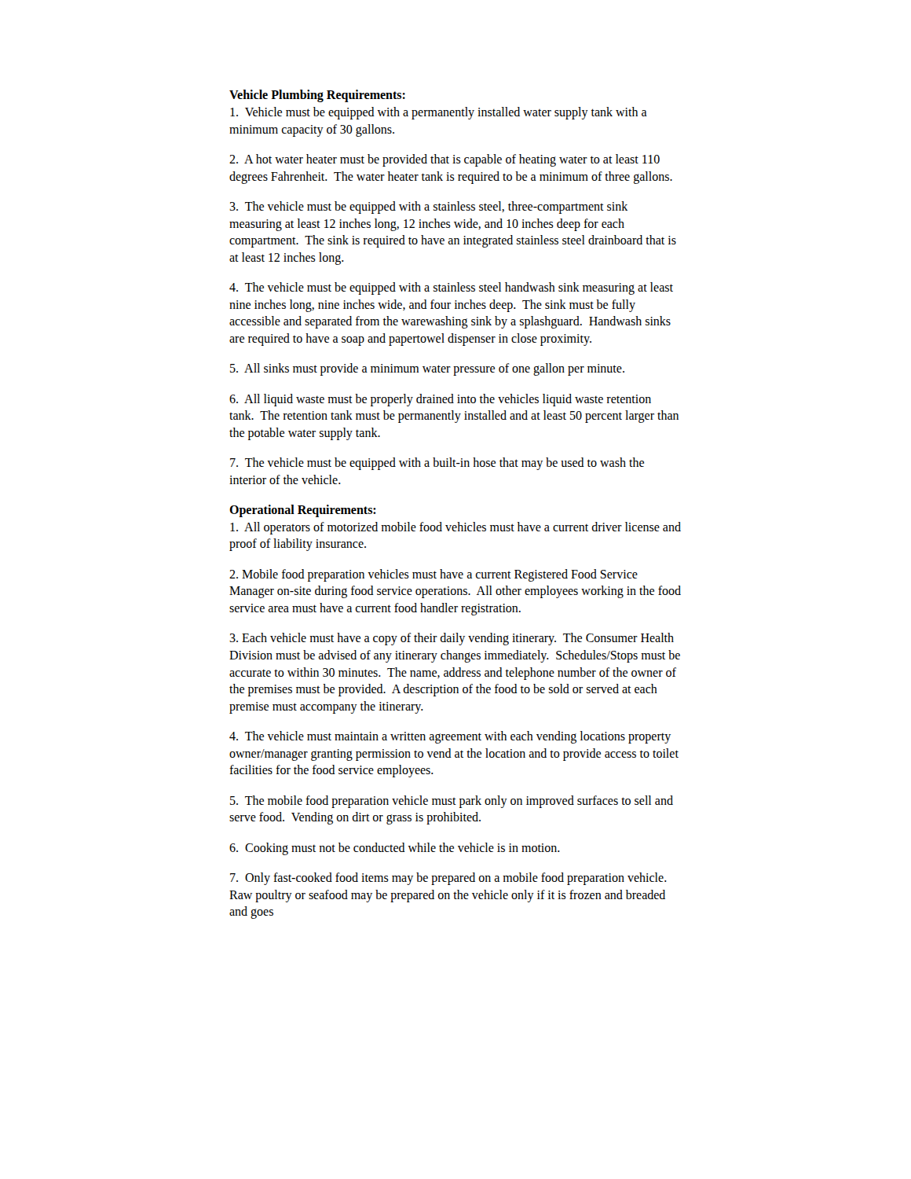Vehicle Plumbing Requirements:
1. Vehicle must be equipped with a permanently installed water supply tank with a minimum capacity of 30 gallons.
2. A hot water heater must be provided that is capable of heating water to at least 110 degrees Fahrenheit. The water heater tank is required to be a minimum of three gallons.
3. The vehicle must be equipped with a stainless steel, three-compartment sink measuring at least 12 inches long, 12 inches wide, and 10 inches deep for each compartment. The sink is required to have an integrated stainless steel drainboard that is at least 12 inches long.
4. The vehicle must be equipped with a stainless steel handwash sink measuring at least nine inches long, nine inches wide, and four inches deep. The sink must be fully accessible and separated from the warewashing sink by a splashguard. Handwash sinks are required to have a soap and papertowel dispenser in close proximity.
5. All sinks must provide a minimum water pressure of one gallon per minute.
6. All liquid waste must be properly drained into the vehicles liquid waste retention tank. The retention tank must be permanently installed and at least 50 percent larger than the potable water supply tank.
7. The vehicle must be equipped with a built-in hose that may be used to wash the interior of the vehicle.
Operational Requirements:
1. All operators of motorized mobile food vehicles must have a current driver license and proof of liability insurance.
2. Mobile food preparation vehicles must have a current Registered Food Service Manager on-site during food service operations. All other employees working in the food service area must have a current food handler registration.
3. Each vehicle must have a copy of their daily vending itinerary. The Consumer Health Division must be advised of any itinerary changes immediately. Schedules/Stops must be accurate to within 30 minutes. The name, address and telephone number of the owner of the premises must be provided. A description of the food to be sold or served at each premise must accompany the itinerary.
4. The vehicle must maintain a written agreement with each vending locations property owner/manager granting permission to vend at the location and to provide access to toilet facilities for the food service employees.
5. The mobile food preparation vehicle must park only on improved surfaces to sell and serve food. Vending on dirt or grass is prohibited.
6. Cooking must not be conducted while the vehicle is in motion.
7. Only fast-cooked food items may be prepared on a mobile food preparation vehicle. Raw poultry or seafood may be prepared on the vehicle only if it is frozen and breaded and goes